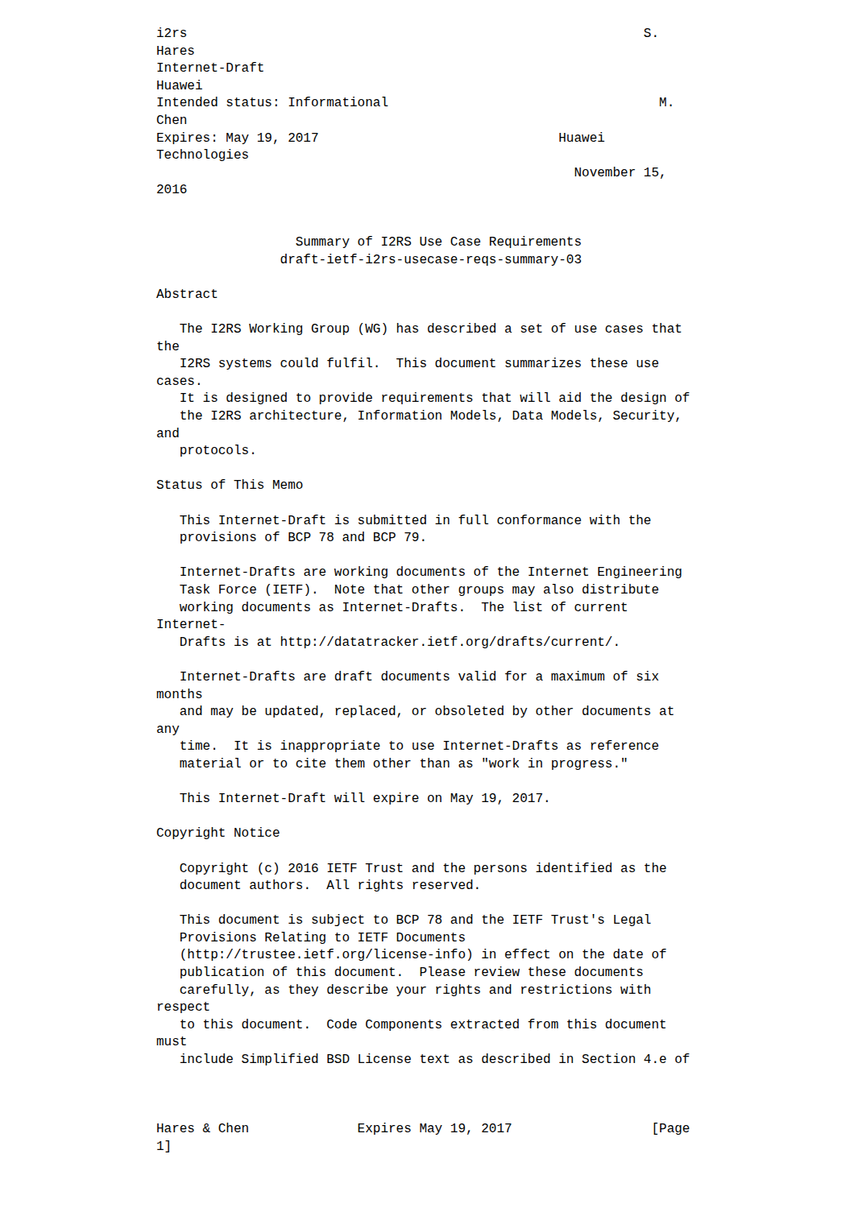i2rs                                                           S. Hares
Internet-Draft                                                    Huawei
Intended status: Informational                                   M. Chen
Expires: May 19, 2017                               Huawei Technologies
                                                      November 15, 2016


                  Summary of I2RS Use Case Requirements
                draft-ietf-i2rs-usecase-reqs-summary-03

Abstract

   The I2RS Working Group (WG) has described a set of use cases that the
   I2RS systems could fulfil.  This document summarizes these use cases.
   It is designed to provide requirements that will aid the design of
   the I2RS architecture, Information Models, Data Models, Security, and
   protocols.

Status of This Memo

   This Internet-Draft is submitted in full conformance with the
   provisions of BCP 78 and BCP 79.

   Internet-Drafts are working documents of the Internet Engineering
   Task Force (IETF).  Note that other groups may also distribute
   working documents as Internet-Drafts.  The list of current Internet-
   Drafts is at http://datatracker.ietf.org/drafts/current/.

   Internet-Drafts are draft documents valid for a maximum of six months
   and may be updated, replaced, or obsoleted by other documents at any
   time.  It is inappropriate to use Internet-Drafts as reference
   material or to cite them other than as "work in progress."

   This Internet-Draft will expire on May 19, 2017.

Copyright Notice

   Copyright (c) 2016 IETF Trust and the persons identified as the
   document authors.  All rights reserved.

   This document is subject to BCP 78 and the IETF Trust's Legal
   Provisions Relating to IETF Documents
   (http://trustee.ietf.org/license-info) in effect on the date of
   publication of this document.  Please review these documents
   carefully, as they describe your rights and restrictions with respect
   to this document.  Code Components extracted from this document must
   include Simplified BSD License text as described in Section 4.e of



Hares & Chen              Expires May 19, 2017                  [Page 1]